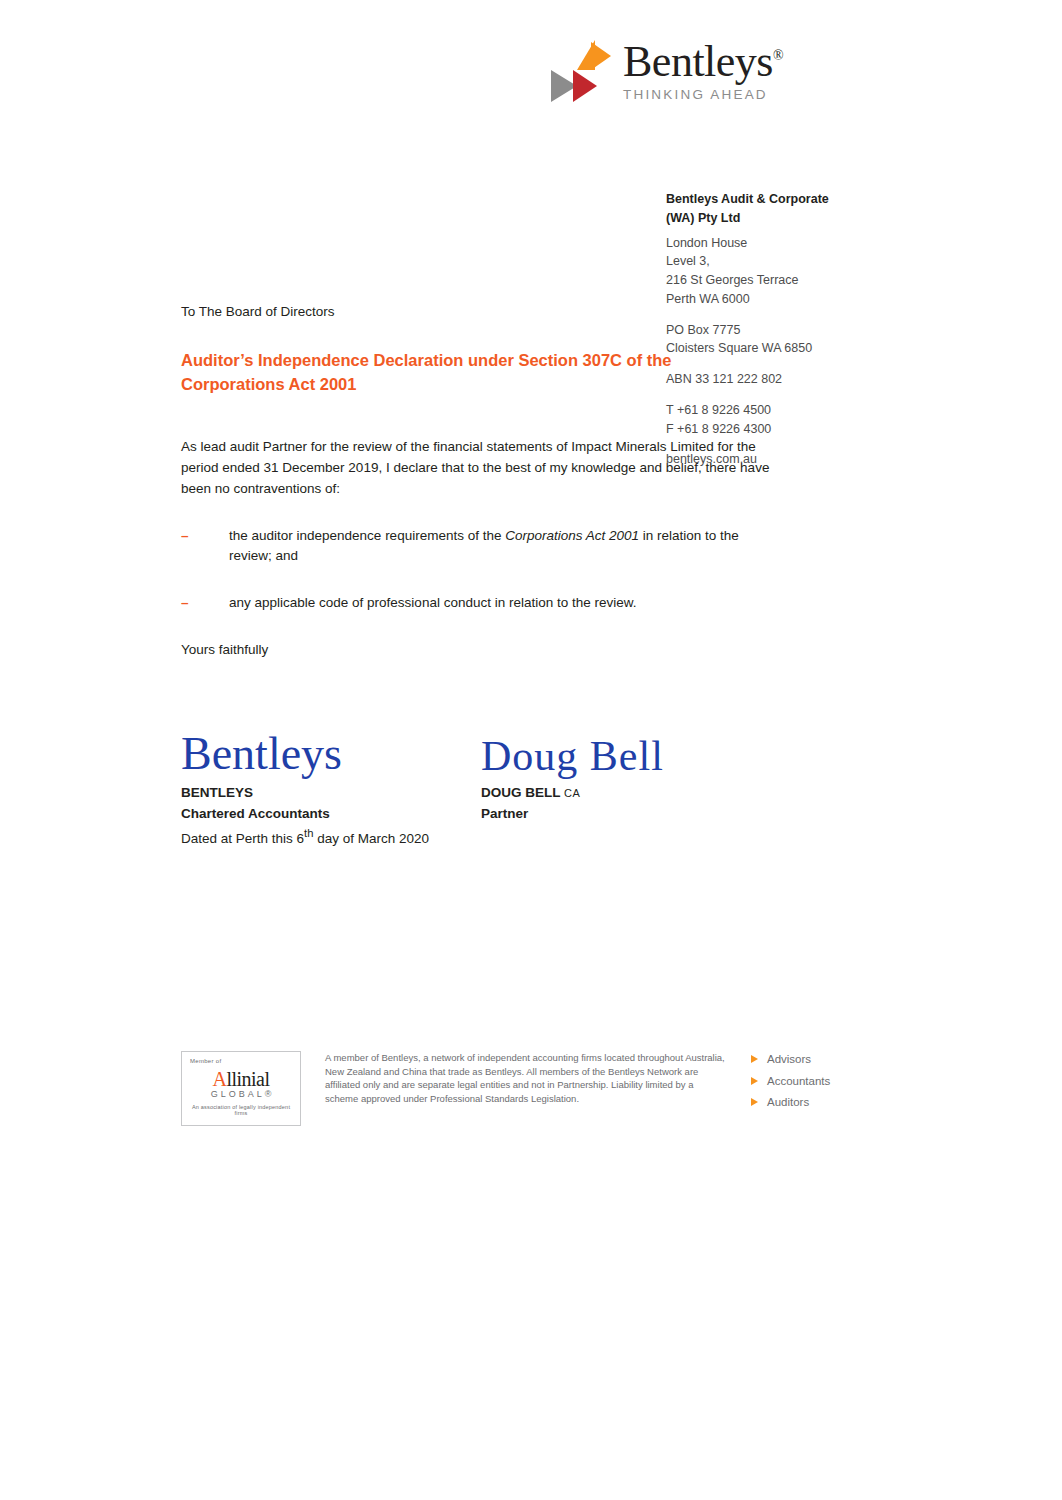Bentleys®
Thinking Ahead
Bentleys Audit & Corporate
(WA) Pty Ltd
London House
Level 3,
216 St Georges Terrace
Perth WA 6000
PO Box 7775
Cloisters Square WA 6850
ABN 33 121 222 802
T +61 8 9226 4500
F +61 8 9226 4300
bentleys.com.au
To The Board of Directors
Auditor’s Independence Declaration under Section 307C of the
Corporations Act 2001
As lead audit Partner for the review of the financial statements of Impact Minerals Limited for the period ended 31 December 2019, I declare that to the best of my knowledge and belief, there have been no contraventions of:
the auditor independence requirements of the Corporations Act 2001 in relation to the review; and
any applicable code of professional conduct in relation to the review.
Yours faithfully
Bentleys
BENTLEYS
Chartered Accountants
Doug Bell
DOUG BELL CA
Partner
Dated at Perth this 6th day of March 2020
Member of
Allinial
GLOBAL®
An association of legally independent firms
A member of Bentleys, a network of independent accounting firms located throughout Australia, New Zealand and China that trade as Bentleys. All members of the Bentleys Network are affiliated only and are separate legal entities and not in Partnership. Liability limited by a scheme approved under Professional Standards Legislation.
Advisors
Accountants
Auditors